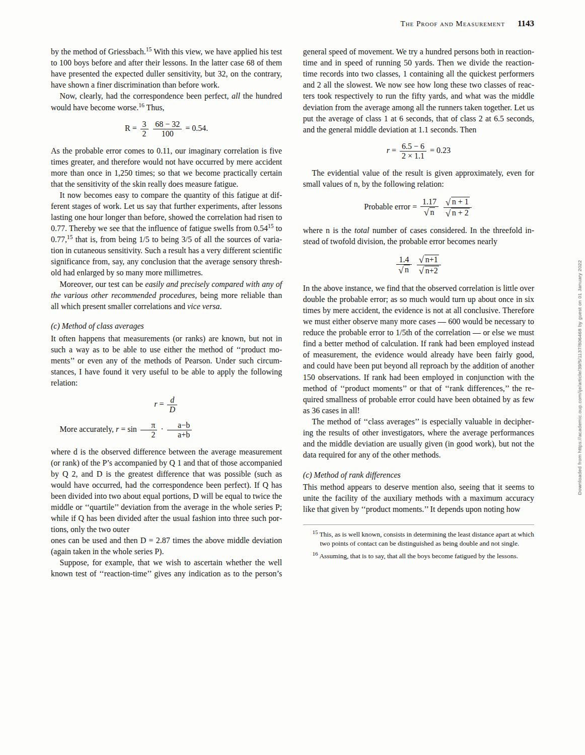Downloaded from https://academic.oup.com/ije/article/39/5/1137/806468 by guest on 01 January 2022
The Proof and Measurement 1143
by the method of Griessbach.15 With this view, we have applied his test to 100 boys before and after their lessons. In the latter case 68 of them have presented the expected duller sensitivity, but 32, on the contrary, have shown a finer discrimination than before work.
Now, clearly, had the correspondence been perfect, all the hundred would have become worse.16 Thus,
R = 32 68 − 32100 = 0.54.
As the probable error comes to 0.11, our imaginary correlation is five times greater, and therefore would not have occurred by mere accident more than once in 1,250 times; so that we become practically certain that the sensitivity of the skin really does measure fatigue.
It now becomes easy to compare the quantity of this fatigue at different stages of work. Let us say that further experiments, after lessons lasting one hour longer than before, showed the correlation had risen to 0.77. Thereby we see that the influence of fatigue swells from 0.5415 to 0.77,15 that is, from being 1/5 to being 3/5 of all the sources of variation in cutaneous sensitivity. Such a result has a very different scientific significance from, say, any conclusion that the average sensory threshold had enlarged by so many more millimetres.
Moreover, our test can be easily and precisely compared with any of the various other recommended procedures, being more reliable than all which present smaller correlations and vice versa.
(c) Method of class averages
It often happens that measurements (or ranks) are known, but not in such a way as to be able to use either the method of ‘‘product moments’’ or even any of the methods of Pearson. Under such circumstances, I have found it very useful to be able to apply the following relation:
r = dD
More accurately, r = sin π 2 · a−b a+b
where d is the observed difference between the average measurement (or rank) of the P’s accompanied by Q 1 and that of those accompanied by Q 2, and D is the greatest difference that was possible (such as would have occurred, had the correspondence been perfect). If Q has been divided into two about equal portions, D will be equal to twice the middle or ‘‘quartile’’ deviation from the average in the whole series P; while if Q has been divided after the usual fashion into three such portions, only the two outer
ones can be used and then D = 2.87 times the above middle deviation (again taken in the whole series P).
Suppose, for example, that we wish to ascertain whether the well known test of ‘‘reaction-time’’ gives any indication as to the person’s general speed of movement. We try a hundred persons both in reaction-time and in speed of running 50 yards. Then we divide the reaction-time records into two classes, 1 containing all the quickest performers and 2 all the slowest. We now see how long these two classes of reacters took respectively to run the fifty yards, and what was the middle deviation from the average among all the runners taken together. Let us put the average of class 1 at 6 seconds, that of class 2 at 6.5 seconds, and the general middle deviation at 1.1 seconds. Then
r = 6.5 − 62 × 1.1 = 0.23
The evidential value of the result is given approximately, even for small values of n, by the following relation:
Probable error = 1.17√n √n + 1√n + 2
where n is the total number of cases considered. In the threefold instead of twofold division, the probable error becomes nearly
1.4√n √n+1√n+2
In the above instance, we find that the observed correlation is little over double the probable error; as so much would turn up about once in six times by mere accident, the evidence is not at all conclusive. Therefore we must either observe many more cases — 600 would be necessary to reduce the probable error to 1/5th of the correlation — or else we must find a better method of calculation. If rank had been employed instead of measurement, the evidence would already have been fairly good, and could have been put beyond all reproach by the addition of another 150 observations. If rank had been employed in conjunction with the method of ‘‘product moments’’ or that of ‘‘rank differences,’’ the required smallness of probable error could have been obtained by as few as 36 cases in all!
The method of ‘‘class averages’’ is especially valuable in deciphering the results of other investigators, where the average performances and the middle deviation are usually given (in good work), but not the data required for any of the other methods.
(c) Method of rank differences
This method appears to deserve mention also, seeing that it seems to unite the facility of the auxiliary methods with a maximum accuracy like that given by ‘‘product moments.’’ It depends upon noting how
15 This, as is well known, consists in determining the least distance apart at which two points of contact can be distinguished as being double and not single.
16 Assuming, that is to say, that all the boys become fatigued by the lessons.